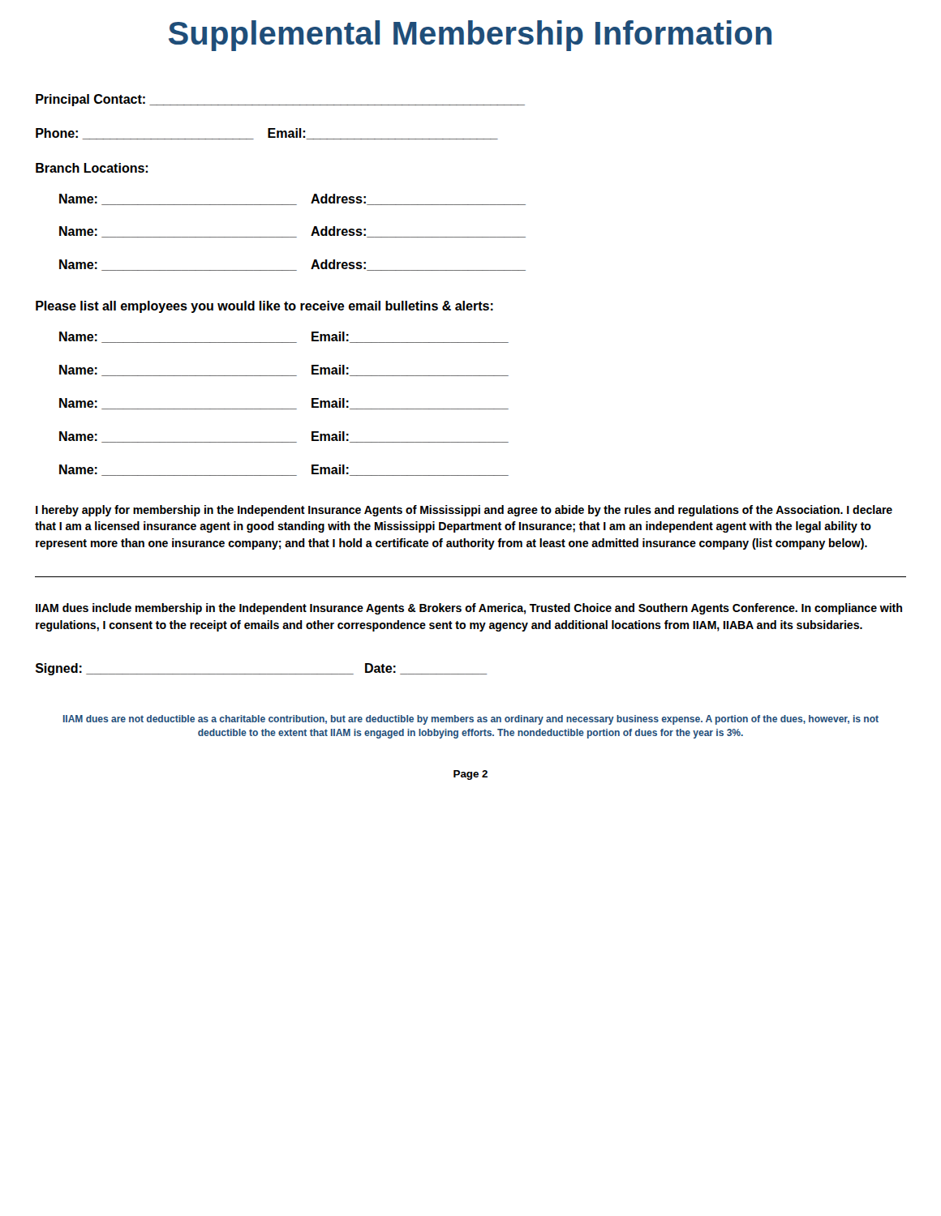Supplemental Membership Information
Principal Contact: _______________________________________________________
Phone: _________________________ Email:____________________________
Branch Locations:
Name: ___________________________ Address:______________________
Name: ___________________________ Address:______________________
Name: ___________________________ Address:______________________
Please list all employees you would like to receive email bulletins & alerts:
Name: ___________________________ Email:______________________
Name: ___________________________ Email:______________________
Name: ___________________________ Email:______________________
Name: ___________________________ Email:______________________
Name: ___________________________ Email:______________________
I hereby apply for membership in the Independent Insurance Agents of Mississippi and agree to abide by the rules and regulations of the Association. I declare that I am a licensed insurance agent in good standing with the Mississippi Department of Insurance; that I am an independent agent with the legal ability to represent more than one insurance company; and that I hold a certificate of authority from at least one admitted insurance company (list company below).
IIAM dues include membership in the Independent Insurance Agents & Brokers of America, Trusted Choice and Southern Agents Conference. In compliance with regulations, I consent to the receipt of emails and other correspondence sent to my agency and additional locations from IIAM, IIABA and its subsidaries.
Signed: _____________________________________ Date: ____________
IIAM dues are not deductible as a charitable contribution, but are deductible by members as an ordinary and necessary business expense. A portion of the dues, however, is not deductible to the extent that IIAM is engaged in lobbying efforts. The nondeductible portion of dues for the year is 3%.
Page 2